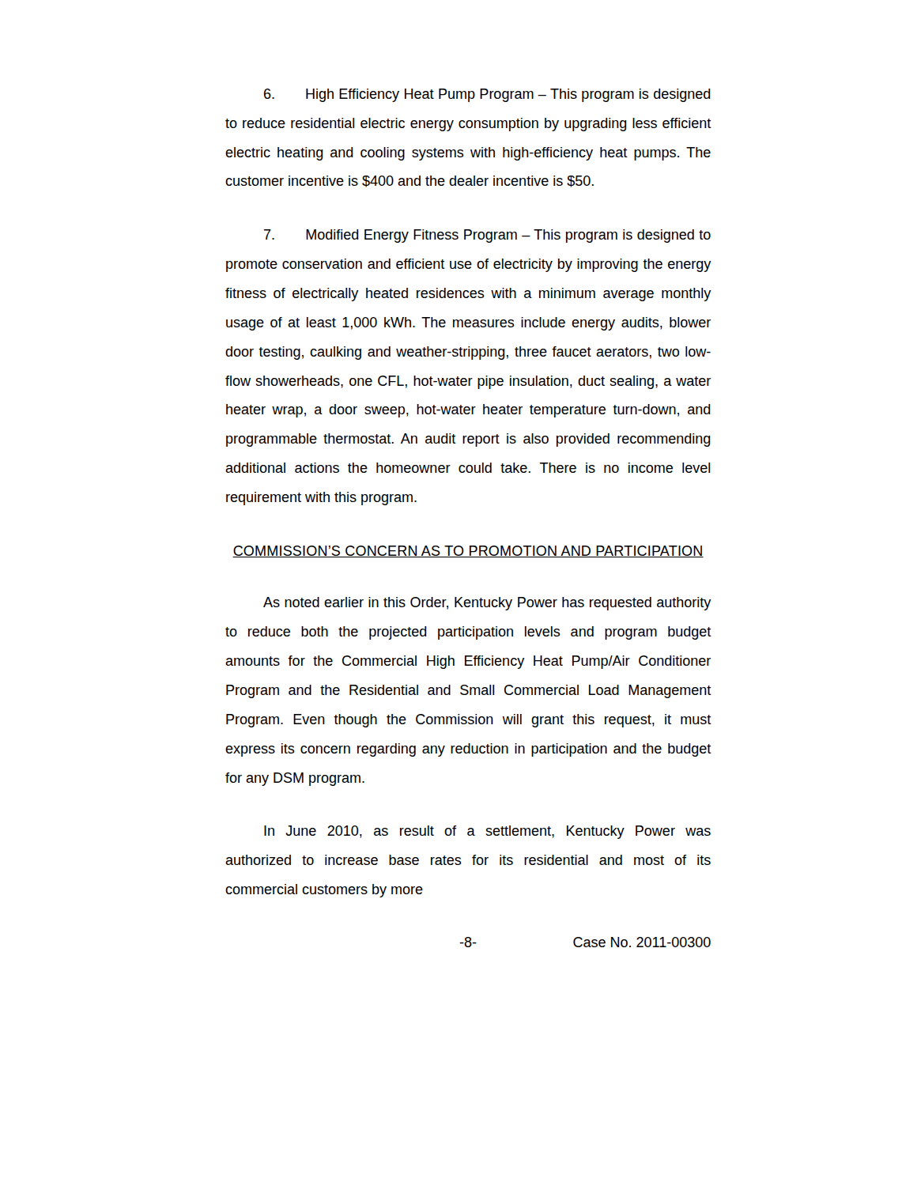6. High Efficiency Heat Pump Program – This program is designed to reduce residential electric energy consumption by upgrading less efficient electric heating and cooling systems with high-efficiency heat pumps. The customer incentive is $400 and the dealer incentive is $50.
7. Modified Energy Fitness Program – This program is designed to promote conservation and efficient use of electricity by improving the energy fitness of electrically heated residences with a minimum average monthly usage of at least 1,000 kWh. The measures include energy audits, blower door testing, caulking and weather-stripping, three faucet aerators, two low-flow showerheads, one CFL, hot-water pipe insulation, duct sealing, a water heater wrap, a door sweep, hot-water heater temperature turn-down, and programmable thermostat. An audit report is also provided recommending additional actions the homeowner could take. There is no income level requirement with this program.
COMMISSION’S CONCERN AS TO PROMOTION AND PARTICIPATION
As noted earlier in this Order, Kentucky Power has requested authority to reduce both the projected participation levels and program budget amounts for the Commercial High Efficiency Heat Pump/Air Conditioner Program and the Residential and Small Commercial Load Management Program. Even though the Commission will grant this request, it must express its concern regarding any reduction in participation and the budget for any DSM program.
In June 2010, as result of a settlement, Kentucky Power was authorized to increase base rates for its residential and most of its commercial customers by more
-8- Case No. 2011-00300